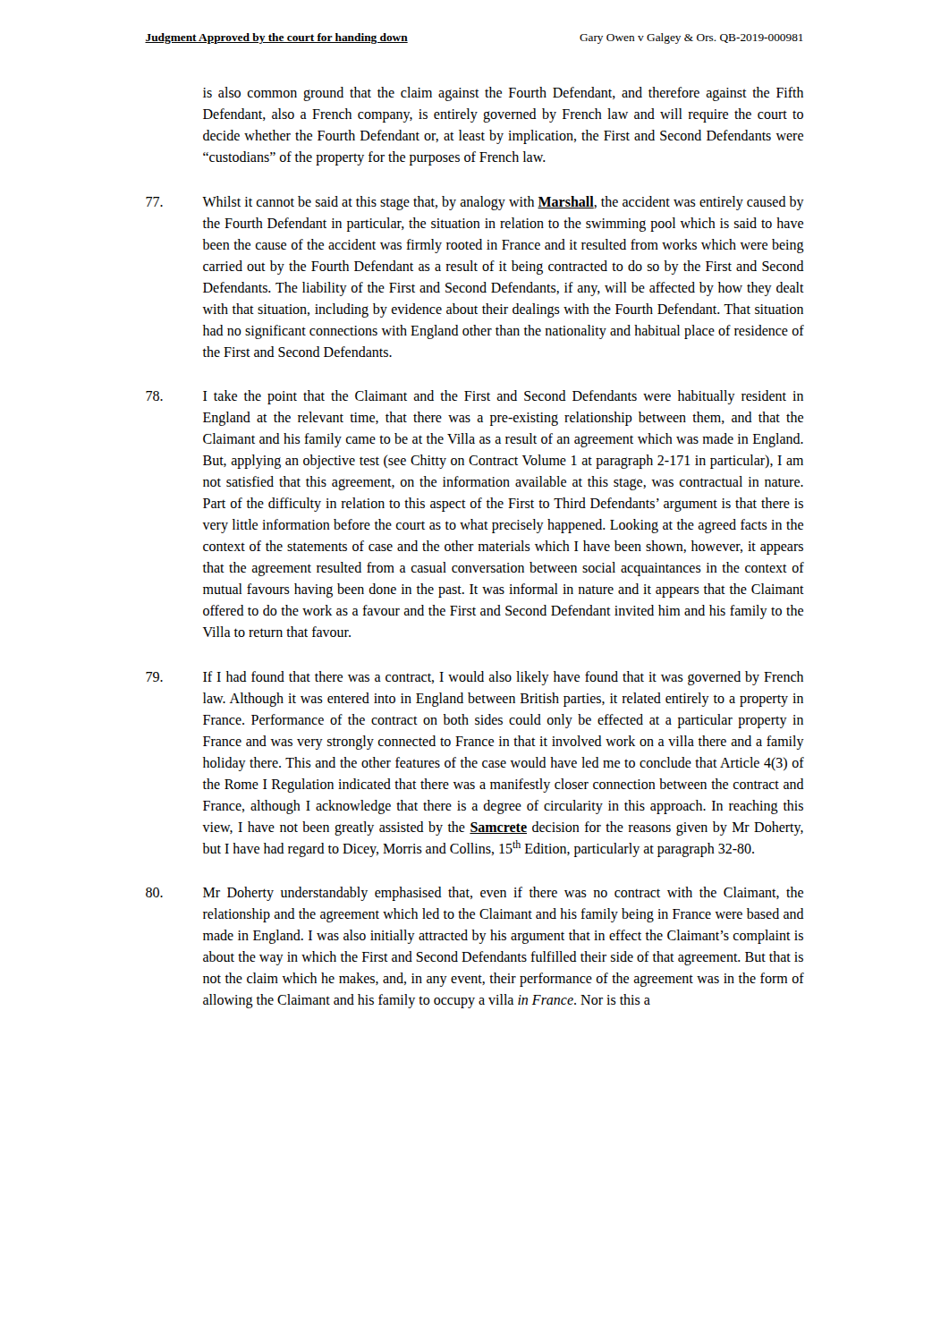Judgment Approved by the court for handing down Gary Owen v Galgey & Ors. QB-2019-000981
is also common ground that the claim against the Fourth Defendant, and therefore against the Fifth Defendant, also a French company, is entirely governed by French law and will require the court to decide whether the Fourth Defendant or, at least by implication, the First and Second Defendants were “custodians” of the property for the purposes of French law.
77.
Whilst it cannot be said at this stage that, by analogy with Marshall, the accident was entirely caused by the Fourth Defendant in particular, the situation in relation to the swimming pool which is said to have been the cause of the accident was firmly rooted in France and it resulted from works which were being carried out by the Fourth Defendant as a result of it being contracted to do so by the First and Second Defendants. The liability of the First and Second Defendants, if any, will be affected by how they dealt with that situation, including by evidence about their dealings with the Fourth Defendant. That situation had no significant connections with England other than the nationality and habitual place of residence of the First and Second Defendants.
78.
I take the point that the Claimant and the First and Second Defendants were habitually resident in England at the relevant time, that there was a pre-existing relationship between them, and that the Claimant and his family came to be at the Villa as a result of an agreement which was made in England. But, applying an objective test (see Chitty on Contract Volume 1 at paragraph 2-171 in particular), I am not satisfied that this agreement, on the information available at this stage, was contractual in nature. Part of the difficulty in relation to this aspect of the First to Third Defendants’ argument is that there is very little information before the court as to what precisely happened. Looking at the agreed facts in the context of the statements of case and the other materials which I have been shown, however, it appears that the agreement resulted from a casual conversation between social acquaintances in the context of mutual favours having been done in the past. It was informal in nature and it appears that the Claimant offered to do the work as a favour and the First and Second Defendant invited him and his family to the Villa to return that favour.
79.
If I had found that there was a contract, I would also likely have found that it was governed by French law. Although it was entered into in England between British parties, it related entirely to a property in France. Performance of the contract on both sides could only be effected at a particular property in France and was very strongly connected to France in that it involved work on a villa there and a family holiday there. This and the other features of the case would have led me to conclude that Article 4(3) of the Rome I Regulation indicated that there was a manifestly closer connection between the contract and France, although I acknowledge that there is a degree of circularity in this approach. In reaching this view, I have not been greatly assisted by the Samcrete decision for the reasons given by Mr Doherty, but I have had regard to Dicey, Morris and Collins, 15th Edition, particularly at paragraph 32-80.
80.
Mr Doherty understandably emphasised that, even if there was no contract with the Claimant, the relationship and the agreement which led to the Claimant and his family being in France were based and made in England. I was also initially attracted by his argument that in effect the Claimant’s complaint is about the way in which the First and Second Defendants fulfilled their side of that agreement. But that is not the claim which he makes, and, in any event, their performance of the agreement was in the form of allowing the Claimant and his family to occupy a villa in France. Nor is this a